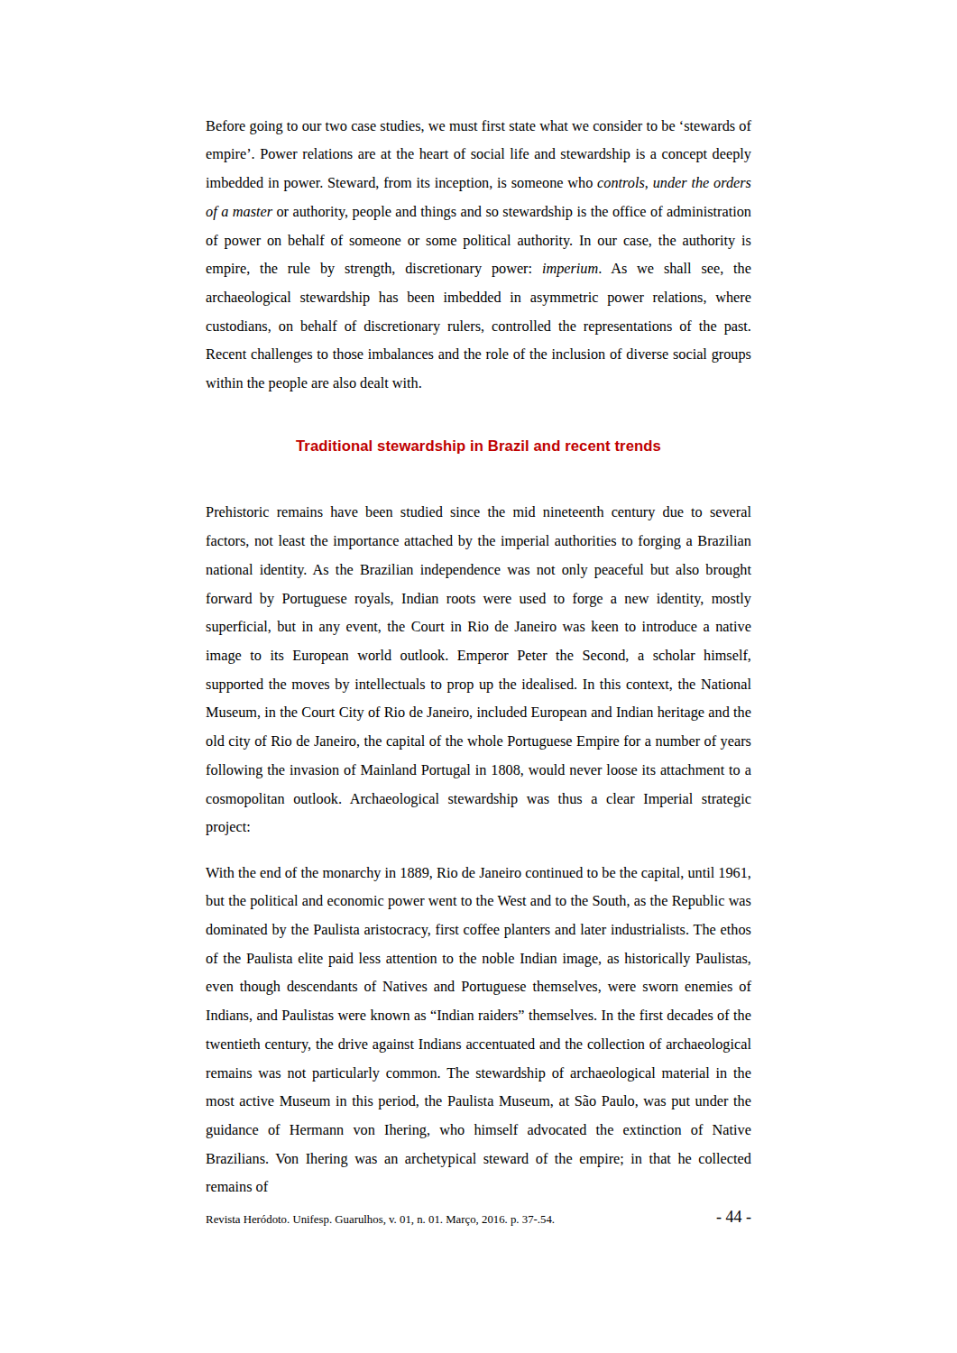Before going to our two case studies, we must first state what we consider to be ‘stewards of empire’. Power relations are at the heart of social life and stewardship is a concept deeply imbedded in power. Steward, from its inception, is someone who controls, under the orders of a master or authority, people and things and so stewardship is the office of administration of power on behalf of someone or some political authority. In our case, the authority is empire, the rule by strength, discretionary power: imperium. As we shall see, the archaeological stewardship has been imbedded in asymmetric power relations, where custodians, on behalf of discretionary rulers, controlled the representations of the past. Recent challenges to those imbalances and the role of the inclusion of diverse social groups within the people are also dealt with.
Traditional stewardship in Brazil and recent trends
Prehistoric remains have been studied since the mid nineteenth century due to several factors, not least the importance attached by the imperial authorities to forging a Brazilian national identity. As the Brazilian independence was not only peaceful but also brought forward by Portuguese royals, Indian roots were used to forge a new identity, mostly superficial, but in any event, the Court in Rio de Janeiro was keen to introduce a native image to its European world outlook. Emperor Peter the Second, a scholar himself, supported the moves by intellectuals to prop up the idealised. In this context, the National Museum, in the Court City of Rio de Janeiro, included European and Indian heritage and the old city of Rio de Janeiro, the capital of the whole Portuguese Empire for a number of years following the invasion of Mainland Portugal in 1808, would never loose its attachment to a cosmopolitan outlook. Archaeological stewardship was thus a clear Imperial strategic project:
With the end of the monarchy in 1889, Rio de Janeiro continued to be the capital, until 1961, but the political and economic power went to the West and to the South, as the Republic was dominated by the Paulista aristocracy, first coffee planters and later industrialists. The ethos of the Paulista elite paid less attention to the noble Indian image, as historically Paulistas, even though descendants of Natives and Portuguese themselves, were sworn enemies of Indians, and Paulistas were known as “Indian raiders” themselves. In the first decades of the twentieth century, the drive against Indians accentuated and the collection of archaeological remains was not particularly common. The stewardship of archaeological material in the most active Museum in this period, the Paulista Museum, at São Paulo, was put under the guidance of Hermann von Ihering, who himself advocated the extinction of Native Brazilians. Von Ihering was an archetypical steward of the empire; in that he collected remains of
Revista Heródoto. Unifesp. Guarulhos, v. 01, n. 01. Março, 2016. p. 37-.54.
- 44 -